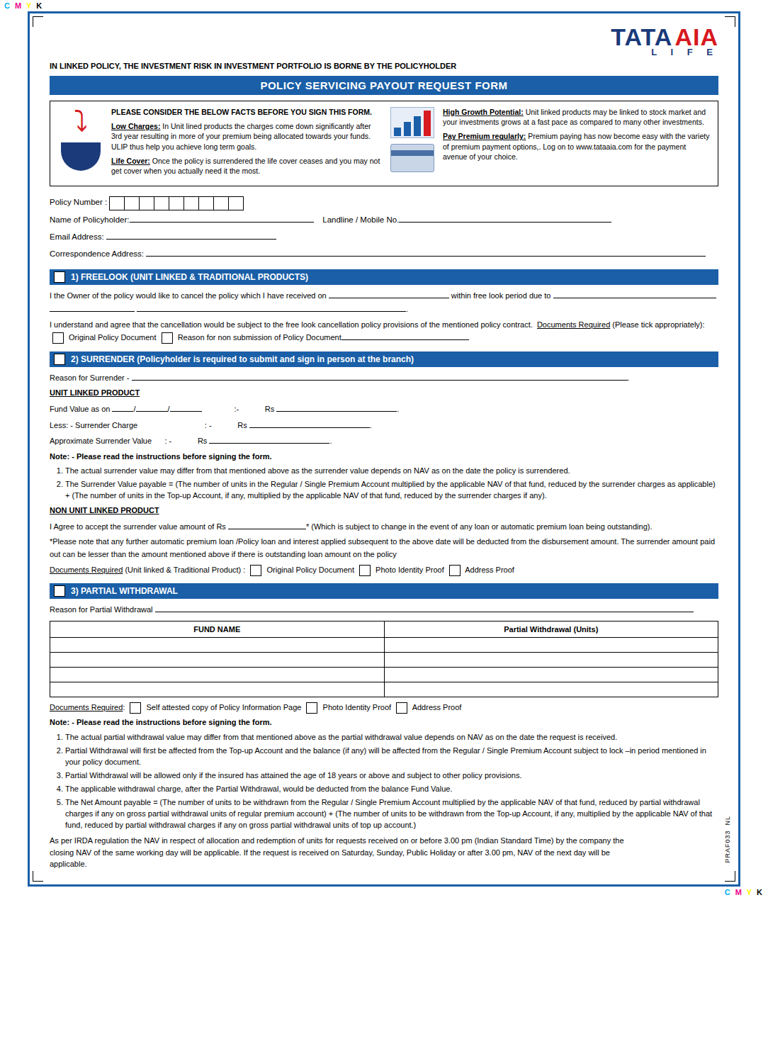C M Y K
TATA AIA
L I F E
IN LINKED POLICY, THE INVESTMENT RISK IN INVESTMENT PORTFOLIO IS BORNE BY THE POLICYHOLDER
POLICY SERVICING PAYOUT REQUEST FORM
⤵
PLEASE CONSIDER THE BELOW FACTS BEFORE YOU SIGN THIS FORM.
Low Charges: In Unit lined products the charges come down significantly after 3rd year resulting in more of your premium being allocated towards your funds. ULIP thus help you achieve long term goals.
Life Cover: Once the policy is surrendered the life cover ceases and you may not get cover when you actually need it the most.
High Growth Potential: Unit linked products may be linked to stock market and your investments grows at a fast pace as compared to many other investments.
Pay Premium regularly: Premium paying has now become easy with the variety of premium payment options,. Log on to www.tataaia.com for the payment avenue of your choice.
Policy Number :
Name of Policyholder: Landline / Mobile No.
Email Address:
Correspondence Address:
1) FREELOOK (UNIT LINKED & TRADITIONAL PRODUCTS)
I the Owner of the policy would like to cancel the policy which I have received on within free look period due to .
I understand and agree that the cancellation would be subject to the free look cancellation policy provisions of the mentioned policy contract. Documents Required (Please tick appropriately): Original Policy Document Reason for non submission of Policy Document
2) SURRENDER (Policyholder is required to submit and sign in person at the branch)
Reason for Surrender - .
UNIT LINKED PRODUCT
Fund Value as on / / :- Rs .
Less: - Surrender Charge : - Rs .
Approximate Surrender Value : - Rs .
Note: - Please read the instructions before signing the form.
The actual surrender value may differ from that mentioned above as the surrender value depends on NAV as on the date the policy is surrendered.
The Surrender Value payable = (The number of units in the Regular / Single Premium Account multiplied by the applicable NAV of that fund, reduced by the surrender charges as applicable) + (The number of units in the Top-up Account, if any, multiplied by the applicable NAV of that fund, reduced by the surrender charges if any).
NON UNIT LINKED PRODUCT
I Agree to accept the surrender value amount of Rs * (Which is subject to change in the event of any loan or automatic premium loan being outstanding).
*Please note that any further automatic premium loan /Policy loan and interest applied subsequent to the above date will be deducted from the disbursement amount. The surrender amount paid out can be lesser than the amount mentioned above if there is outstanding loan amount on the policy
Documents Required (Unit linked & Traditional Product) : Original Policy Document Photo Identity Proof Address Proof
3) PARTIAL WITHDRAWAL
Reason for Partial Withdrawal
| FUND NAME | Partial Withdrawal (Units) |
| --- | --- |
Documents Required: Self attested copy of Policy Information Page Photo Identity Proof Address Proof
Note: - Please read the instructions before signing the form.
The actual partial withdrawal value may differ from that mentioned above as the partial withdrawal value depends on NAV as on the date the request is received.
Partial Withdrawal will first be affected from the Top-up Account and the balance (if any) will be affected from the Regular / Single Premium Account subject to lock –in period mentioned in your policy document.
Partial Withdrawal will be allowed only if the insured has attained the age of 18 years or above and subject to other policy provisions.
The applicable withdrawal charge, after the Partial Withdrawal, would be deducted from the balance Fund Value.
The Net Amount payable = (The number of units to be withdrawn from the Regular / Single Premium Account multiplied by the applicable NAV of that fund, reduced by partial withdrawal charges if any on gross partial withdrawal units of regular premium account) + (The number of units to be withdrawn from the Top-up Account, if any, multiplied by the applicable NAV of that fund, reduced by partial withdrawal charges if any on gross partial withdrawal units of top up account.)
As per IRDA regulation the NAV in respect of allocation and redemption of units for requests received on or before 3.00 pm (Indian Standard Time) by the company the
closing NAV of the same working day will be applicable. If the request is received on Saturday, Sunday, Public Holiday or after 3.00 pm, NAV of the next day will be
applicable.
PRAF033 NL
C M Y K